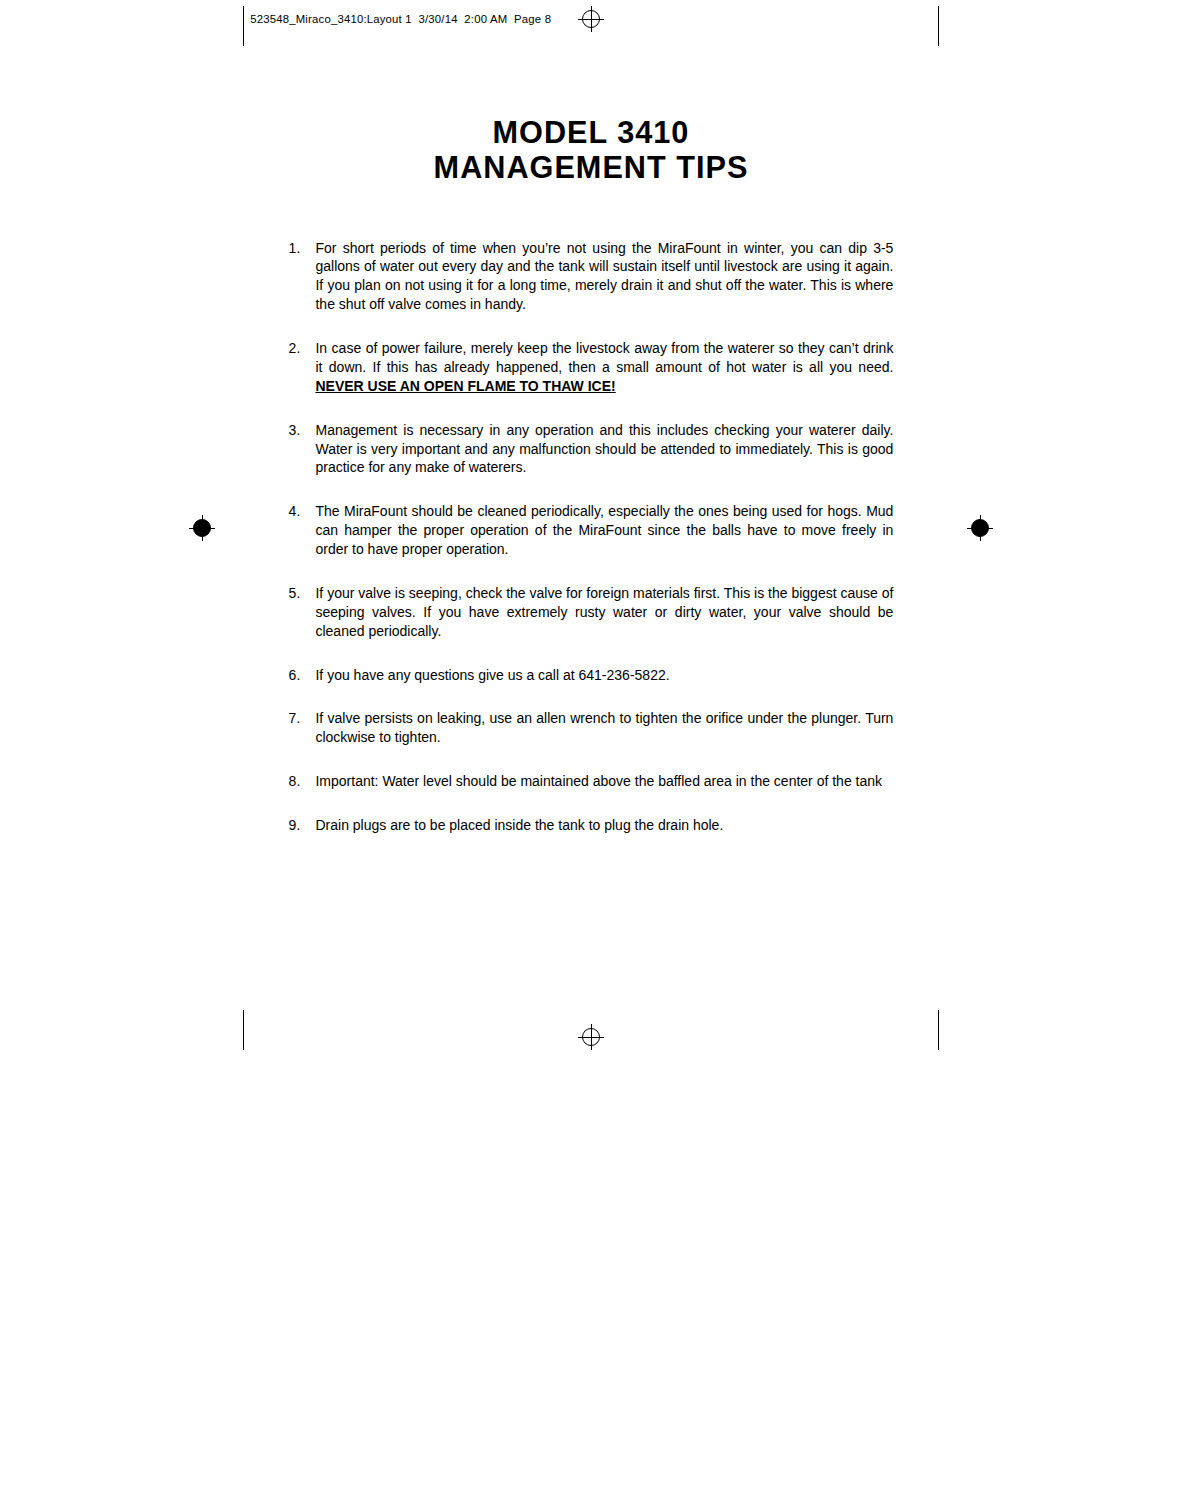523548_Miraco_3410:Layout 1 3/30/14 2:00 AM Page 8
MODEL 3410
MANAGEMENT TIPS
For short periods of time when you’re not using the MiraFount in winter, you can dip 3-5 gallons of water out every day and the tank will sustain itself until livestock are using it again. If you plan on not using it for a long time, merely drain it and shut off the water. This is where the shut off valve comes in handy.
In case of power failure, merely keep the livestock away from the waterer so they can’t drink it down. If this has already happened, then a small amount of hot water is all you need. NEVER USE AN OPEN FLAME TO THAW ICE!
Management is necessary in any operation and this includes checking your waterer daily. Water is very important and any malfunction should be attended to immediately. This is good practice for any make of waterers.
The MiraFount should be cleaned periodically, especially the ones being used for hogs. Mud can hamper the proper operation of the MiraFount since the balls have to move freely in order to have proper operation.
If your valve is seeping, check the valve for foreign materials first. This is the biggest cause of seeping valves. If you have extremely rusty water or dirty water, your valve should be cleaned periodically.
If you have any questions give us a call at 641-236-5822.
If valve persists on leaking, use an allen wrench to tighten the orifice under the plunger. Turn clockwise to tighten.
Important: Water level should be maintained above the baffled area in the center of the tank
Drain plugs are to be placed inside the tank to plug the drain hole.